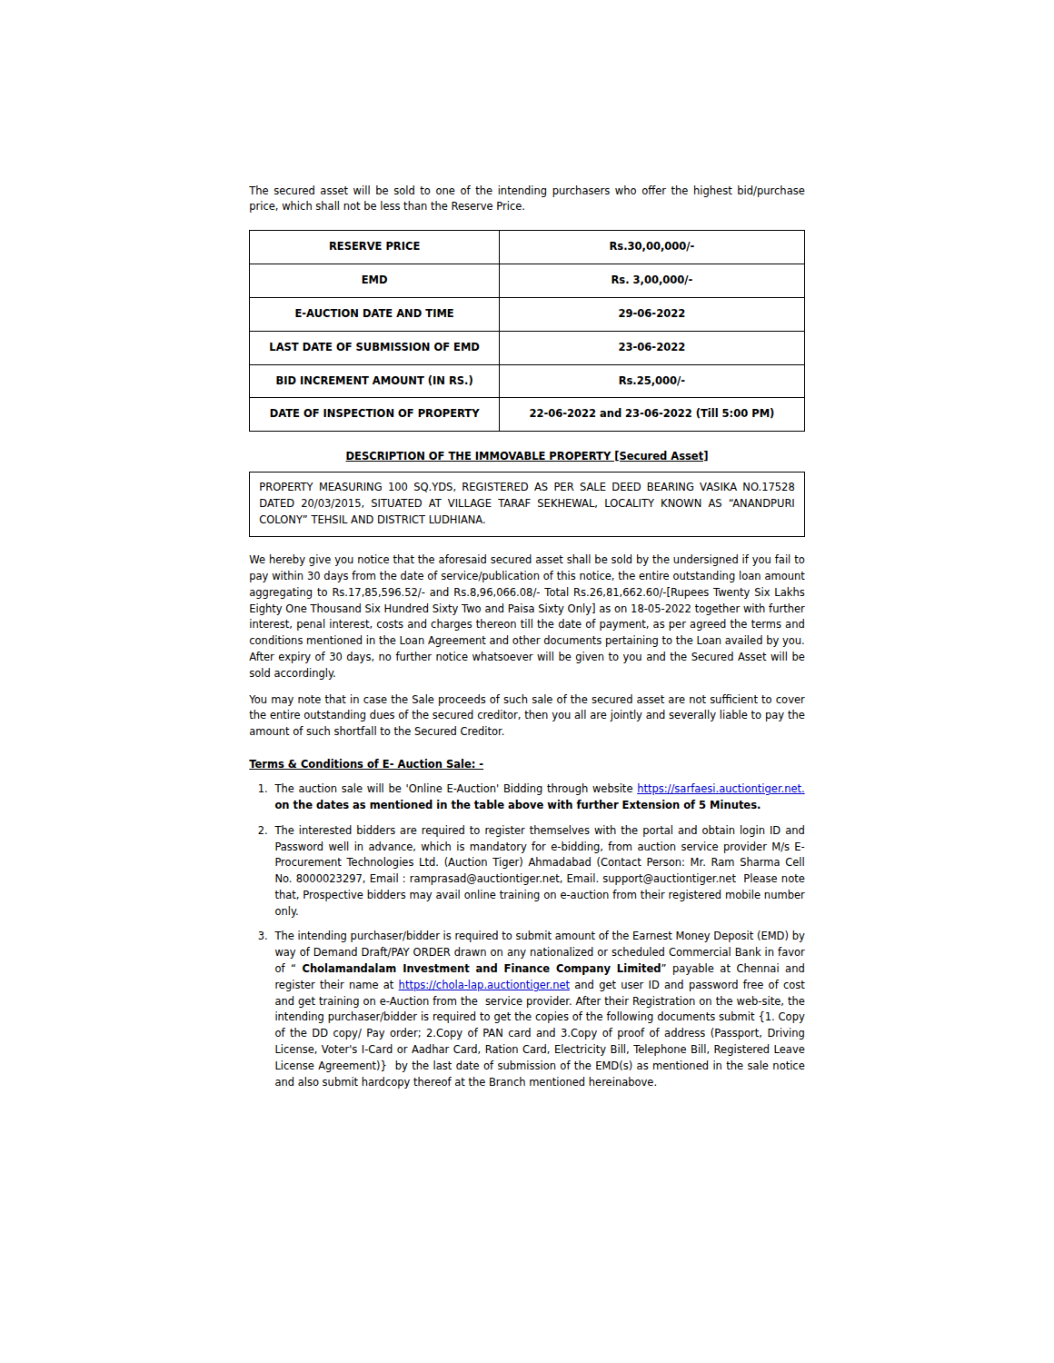The secured asset will be sold to one of the intending purchasers who offer the highest bid/purchase price, which shall not be less than the Reserve Price.
| RESERVE PRICE | Rs.30,00,000/- |
| EMD | Rs. 3,00,000/- |
| E-AUCTION DATE AND TIME | 29-06-2022 |
| LAST DATE OF SUBMISSION OF EMD | 23-06-2022 |
| BID INCREMENT AMOUNT (IN RS.) | Rs.25,000/- |
| DATE OF INSPECTION OF PROPERTY | 22-06-2022 and 23-06-2022 (Till 5:00 PM) |
DESCRIPTION OF THE IMMOVABLE PROPERTY [Secured Asset]
PROPERTY MEASURING 100 SQ.YDS, REGISTERED AS PER SALE DEED BEARING VASIKA NO.17528 DATED 20/03/2015, SITUATED AT VILLAGE TARAF SEKHEWAL, LOCALITY KNOWN AS “ANANDPURI COLONY” TEHSIL AND DISTRICT LUDHIANA.
We hereby give you notice that the aforesaid secured asset shall be sold by the undersigned if you fail to pay within 30 days from the date of service/publication of this notice, the entire outstanding loan amount aggregating to Rs.17,85,596.52/- and Rs.8,96,066.08/- Total Rs.26,81,662.60/-[Rupees Twenty Six Lakhs Eighty One Thousand Six Hundred Sixty Two and Paisa Sixty Only] as on 18-05-2022 together with further interest, penal interest, costs and charges thereon till the date of payment, as per agreed the terms and conditions mentioned in the Loan Agreement and other documents pertaining to the Loan availed by you. After expiry of 30 days, no further notice whatsoever will be given to you and the Secured Asset will be sold accordingly.
You may note that in case the Sale proceeds of such sale of the secured asset are not sufficient to cover the entire outstanding dues of the secured creditor, then you all are jointly and severally liable to pay the amount of such shortfall to the Secured Creditor.
Terms & Conditions of E- Auction Sale: -
The auction sale will be 'Online E-Auction' Bidding through website https://sarfaesi.auctiontiger.net. on the dates as mentioned in the table above with further Extension of 5 Minutes.
The interested bidders are required to register themselves with the portal and obtain login ID and Password well in advance, which is mandatory for e-bidding, from auction service provider M/s E-Procurement Technologies Ltd. (Auction Tiger) Ahmadabad (Contact Person: Mr. Ram Sharma Cell No. 8000023297, Email : ramprasad@auctiontiger.net, Email. support@auctiontiger.net Please note that, Prospective bidders may avail online training on e-auction from their registered mobile number only.
The intending purchaser/bidder is required to submit amount of the Earnest Money Deposit (EMD) by way of Demand Draft/PAY ORDER drawn on any nationalized or scheduled Commercial Bank in favor of “ Cholamandalam Investment and Finance Company Limited” payable at Chennai and register their name at https://chola-lap.auctiontiger.net and get user ID and password free of cost and get training on e-Auction from the service provider. After their Registration on the web-site, the intending purchaser/bidder is required to get the copies of the following documents submit {1. Copy of the DD copy/ Pay order; 2.Copy of PAN card and 3.Copy of proof of address (Passport, Driving License, Voter's I-Card or Aadhar Card, Ration Card, Electricity Bill, Telephone Bill, Registered Leave License Agreement)} by the last date of submission of the EMD(s) as mentioned in the sale notice and also submit hardcopy thereof at the Branch mentioned hereinabove.